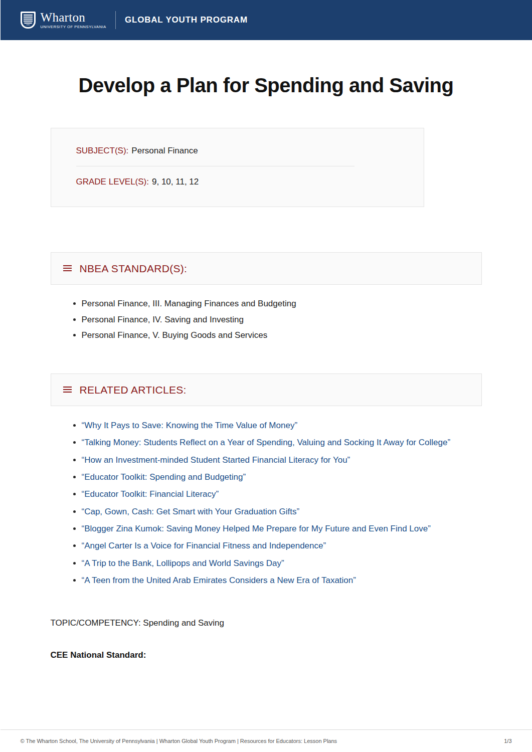Wharton University of Pennsylvania
GLOBAL YOUTH PROGRAM
Develop a Plan for Spending and Saving
SUBJECT(S): Personal Finance
GRADE LEVEL(S): 9, 10, 11, 12
NBEA STANDARD(S):
Personal Finance, III. Managing Finances and Budgeting
Personal Finance, IV. Saving and Investing
Personal Finance, V. Buying Goods and Services
RELATED ARTICLES:
“Why It Pays to Save: Knowing the Time Value of Money”
“Talking Money: Students Reflect on a Year of Spending, Valuing and Socking It Away for College”
“How an Investment-minded Student Started Financial Literacy for You”
“Educator Toolkit: Spending and Budgeting”
“Educator Toolkit: Financial Literacy”
“Cap, Gown, Cash: Get Smart with Your Graduation Gifts”
“Blogger Zina Kumok: Saving Money Helped Me Prepare for My Future and Even Find Love”
“Angel Carter Is a Voice for Financial Fitness and Independence”
“A Trip to the Bank, Lollipops and World Savings Day”
“A Teen from the United Arab Emirates Considers a New Era of Taxation”
TOPIC/COMPETENCY: Spending and Saving
CEE National Standard:
© The Wharton School, The University of Pennsylvania | Wharton Global Youth Program | Resources for Educators: Lesson Plans 1/3